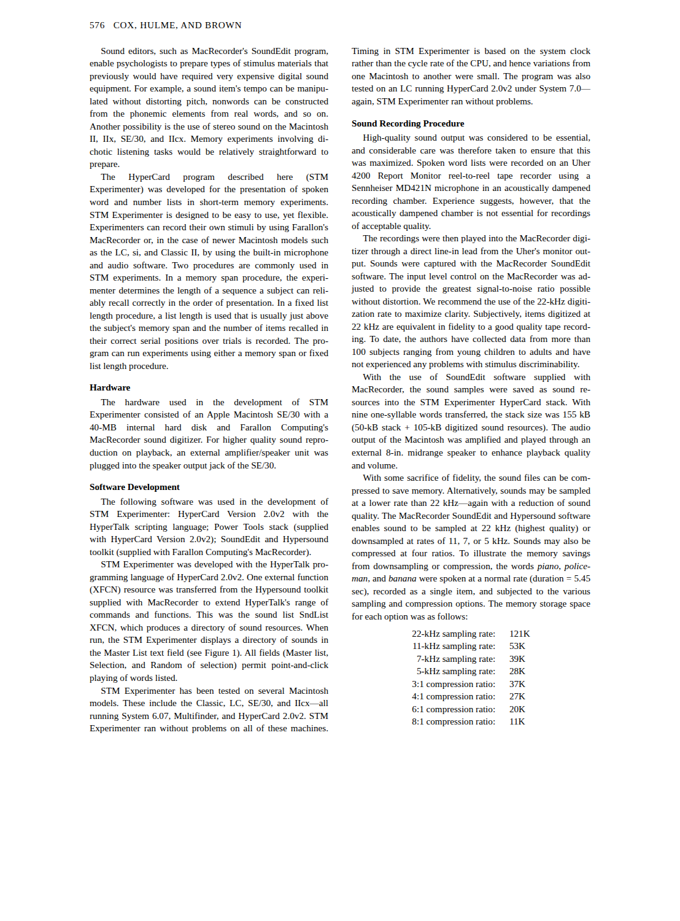576 COX, HULME, AND BROWN
Sound editors, such as MacRecorder's SoundEdit program, enable psychologists to prepare types of stimulus materials that previously would have required very expensive digital sound equipment. For example, a sound item's tempo can be manipulated without distorting pitch, nonwords can be constructed from the phonemic elements from real words, and so on. Another possibility is the use of stereo sound on the Macintosh II, IIx, SE/30, and IIcx. Memory experiments involving dichotic listening tasks would be relatively straightforward to prepare.
The HyperCard program described here (STM Experimenter) was developed for the presentation of spoken word and number lists in short-term memory experiments. STM Experimenter is designed to be easy to use, yet flexible. Experimenters can record their own stimuli by using Farallon's MacRecorder or, in the case of newer Macintosh models such as the LC, si, and Classic II, by using the built-in microphone and audio software. Two procedures are commonly used in STM experiments. In a memory span procedure, the experimenter determines the length of a sequence a subject can reliably recall correctly in the order of presentation. In a fixed list length procedure, a list length is used that is usually just above the subject's memory span and the number of items recalled in their correct serial positions over trials is recorded. The program can run experiments using either a memory span or fixed list length procedure.
Hardware
The hardware used in the development of STM Experimenter consisted of an Apple Macintosh SE/30 with a 40-MB internal hard disk and Farallon Computing's MacRecorder sound digitizer. For higher quality sound reproduction on playback, an external amplifier/speaker unit was plugged into the speaker output jack of the SE/30.
Software Development
The following software was used in the development of STM Experimenter: HyperCard Version 2.0v2 with the HyperTalk scripting language; Power Tools stack (supplied with HyperCard Version 2.0v2); SoundEdit and Hypersound toolkit (supplied with Farallon Computing's MacRecorder).
STM Experimenter was developed with the HyperTalk programming language of HyperCard 2.0v2. One external function (XFCN) resource was transferred from the Hypersound toolkit supplied with MacRecorder to extend HyperTalk's range of commands and functions. This was the sound list SndList XFCN, which produces a directory of sound resources. When run, the STM Experimenter displays a directory of sounds in the Master List text field (see Figure 1). All fields (Master list, Selection, and Random of selection) permit point-and-click playing of words listed.
STM Experimenter has been tested on several Macintosh models. These include the Classic, LC, SE/30, and IIcx—all running System 6.07, Multifinder, and HyperCard 2.0v2. STM Experimenter ran without problems on all of these machines. Timing in STM Experimenter is based on the system clock rather than the cycle rate of the CPU, and hence variations from one Macintosh to another were small. The program was also tested on an LC running HyperCard 2.0v2 under System 7.0—again, STM Experimenter ran without problems.
Sound Recording Procedure
High-quality sound output was considered to be essential, and considerable care was therefore taken to ensure that this was maximized. Spoken word lists were recorded on an Uher 4200 Report Monitor reel-to-reel tape recorder using a Sennheiser MD421N microphone in an acoustically dampened recording chamber. Experience suggests, however, that the acoustically dampened chamber is not essential for recordings of acceptable quality.
The recordings were then played into the MacRecorder digitizer through a direct line-in lead from the Uher's monitor output. Sounds were captured with the MacRecorder SoundEdit software. The input level control on the MacRecorder was adjusted to provide the greatest signal-to-noise ratio possible without distortion. We recommend the use of the 22-kHz digitization rate to maximize clarity. Subjectively, items digitized at 22 kHz are equivalent in fidelity to a good quality tape recording. To date, the authors have collected data from more than 100 subjects ranging from young children to adults and have not experienced any problems with stimulus discriminability.
With the use of SoundEdit software supplied with MacRecorder, the sound samples were saved as sound resources into the STM Experimenter HyperCard stack. With nine one-syllable words transferred, the stack size was 155 kB (50-kB stack + 105-kB digitized sound resources). The audio output of the Macintosh was amplified and played through an external 8-in. midrange speaker to enhance playback quality and volume.
With some sacrifice of fidelity, the sound files can be compressed to save memory. Alternatively, sounds may be sampled at a lower rate than 22 kHz—again with a reduction of sound quality. The MacRecorder SoundEdit and Hypersound software enables sound to be sampled at 22 kHz (highest quality) or downsampled at rates of 11, 7, or 5 kHz. Sounds may also be compressed at four ratios. To illustrate the memory savings from downsampling or compression, the words piano, policeman, and banana were spoken at a normal rate (duration = 5.45 sec), recorded as a single item, and subjected to the various sampling and compression options. The memory storage space for each option was as follows:
| 22-kHz sampling rate: | 121K |
| 11-kHz sampling rate: | 53K |
| 7-kHz sampling rate: | 39K |
| 5-kHz sampling rate: | 28K |
| 3:1 compression ratio: | 37K |
| 4:1 compression ratio: | 27K |
| 6:1 compression ratio: | 20K |
| 8:1 compression ratio: | 11K |